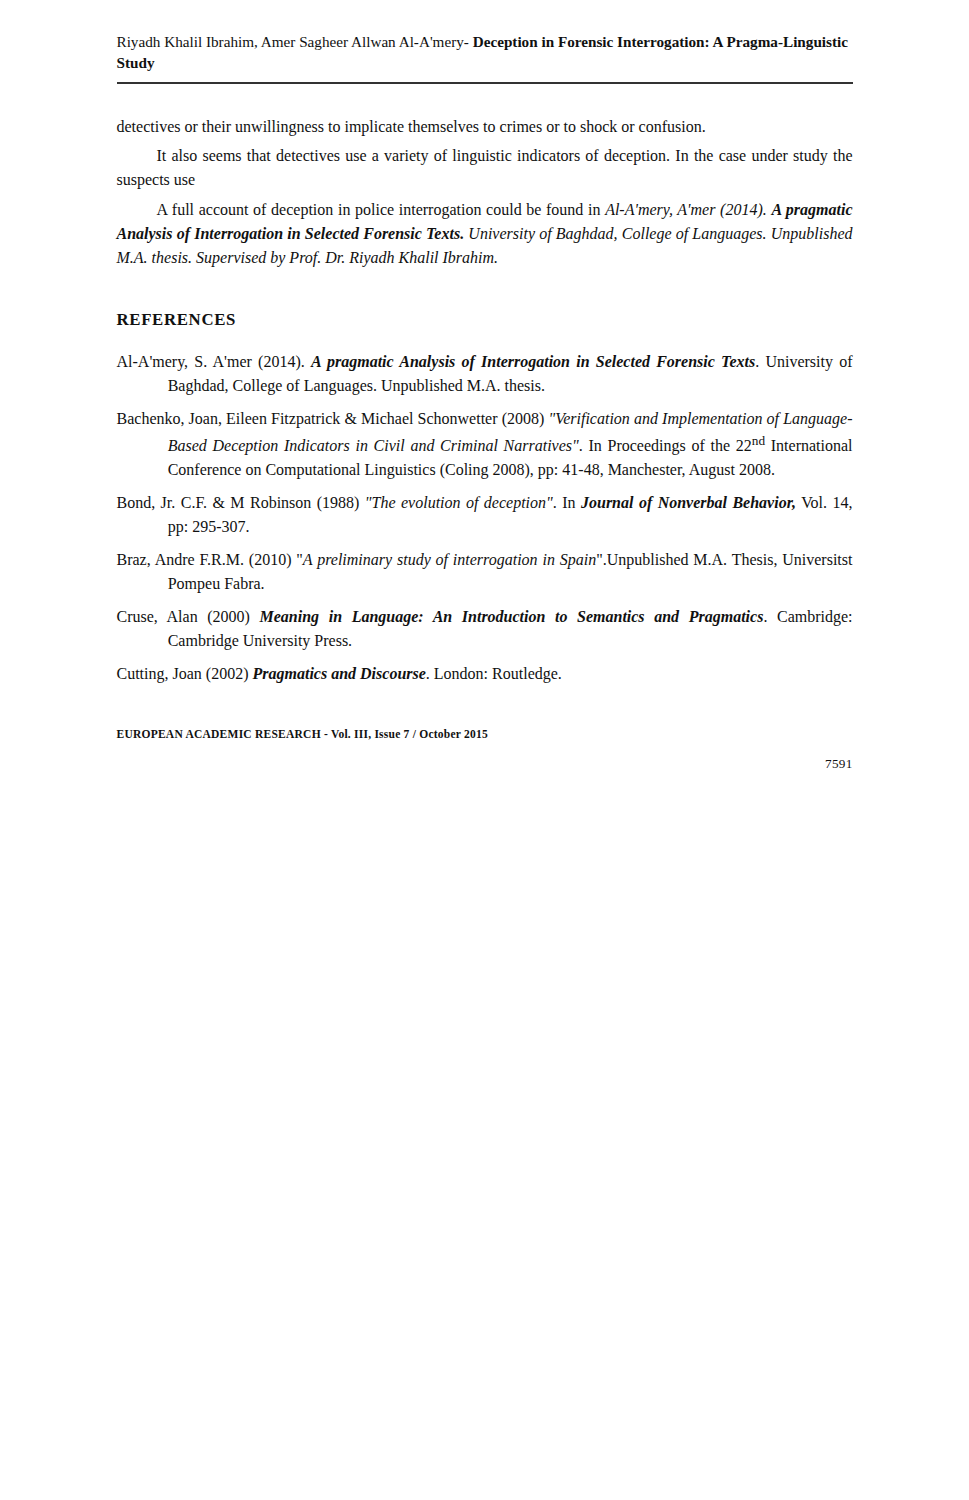Riyadh Khalil Ibrahim, Amer Sagheer Allwan Al-A'mery- Deception in Forensic Interrogation: A Pragma-Linguistic Study
detectives or their unwillingness to implicate themselves to crimes or to shock or confusion.
It also seems that detectives use a variety of linguistic indicators of deception. In the case under study the suspects use
A full account of deception in police interrogation could be found in Al-A'mery, A'mer (2014). A pragmatic Analysis of Interrogation in Selected Forensic Texts. University of Baghdad, College of Languages. Unpublished M.A. thesis. Supervised by Prof. Dr. Riyadh Khalil Ibrahim.
REFERENCES
Al-A'mery, S. A'mer (2014). A pragmatic Analysis of Interrogation in Selected Forensic Texts. University of Baghdad, College of Languages. Unpublished M.A. thesis.
Bachenko, Joan, Eileen Fitzpatrick & Michael Schonwetter (2008) "Verification and Implementation of Language-Based Deception Indicators in Civil and Criminal Narratives". In Proceedings of the 22nd International Conference on Computational Linguistics (Coling 2008), pp: 41-48, Manchester, August 2008.
Bond, Jr. C.F. & M Robinson (1988) "The evolution of deception". In Journal of Nonverbal Behavior, Vol. 14, pp: 295-307.
Braz, Andre F.R.M. (2010) "A preliminary study of interrogation in Spain".Unpublished M.A. Thesis, Universitst Pompeu Fabra.
Cruse, Alan (2000) Meaning in Language: An Introduction to Semantics and Pragmatics. Cambridge: Cambridge University Press.
Cutting, Joan (2002) Pragmatics and Discourse. London: Routledge.
EUROPEAN ACADEMIC RESEARCH - Vol. III, Issue 7 / October 2015 7591